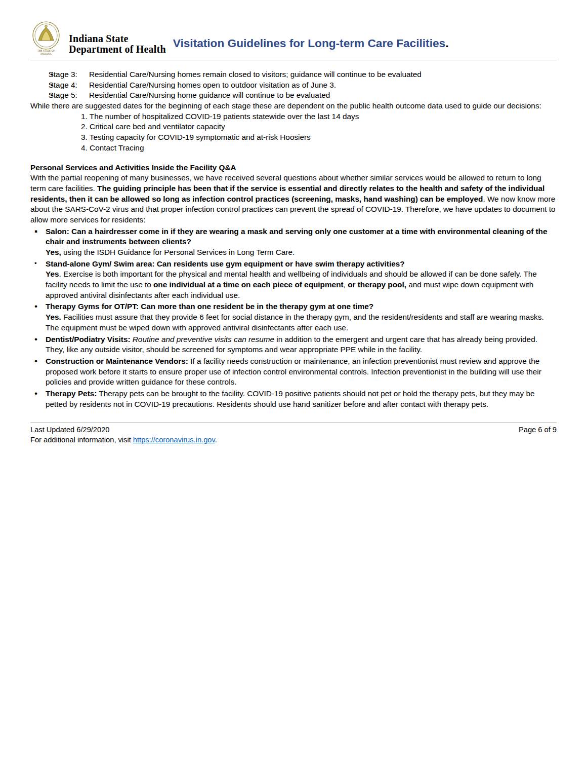THE STATE OF INDIANA
Indiana State
Department of Health
Visitation Guidelines for Long-term Care Facilities.
• Stage 3: Residential Care/Nursing homes remain closed to visitors; guidance will continue to be evaluated
• Stage 4: Residential Care/Nursing homes open to outdoor visitation as of June 3.
• Stage 5: Residential Care/Nursing home guidance will continue to be evaluated
While there are suggested dates for the beginning of each stage these are dependent on the public health outcome data used to guide our decisions:
The number of hospitalized COVID-19 patients statewide over the last 14 days
Critical care bed and ventilator capacity
Testing capacity for COVID-19 symptomatic and at-risk Hoosiers
Contact Tracing
Personal Services and Activities Inside the Facility Q&A
With the partial reopening of many businesses, we have received several questions about whether similar services would be allowed to return to long term care facilities. The guiding principle has been that if the service is essential and directly relates to the health and safety of the individual residents, then it can be allowed so long as infection control practices (screening, masks, hand washing) can be employed. We now know more about the SARS-CoV-2 virus and that proper infection control practices can prevent the spread of COVID-19. Therefore, we have updates to document to allow more services for residents:
Salon: Can a hairdresser come in if they are wearing a mask and serving only one customer at a time with environmental cleaning of the chair and instruments between clients?
Yes, using the ISDH Guidance for Personal Services in Long Term Care.
Stand-alone Gym/ Swim area: Can residents use gym equipment or have swim therapy activities?
Yes. Exercise is both important for the physical and mental health and wellbeing of individuals and should be allowed if can be done safely. The facility needs to limit the use to one individual at a time on each piece of equipment, or therapy pool, and must wipe down equipment with approved antiviral disinfectants after each individual use.
Therapy Gyms for OT/PT: Can more than one resident be in the therapy gym at one time?
Yes. Facilities must assure that they provide 6 feet for social distance in the therapy gym, and the resident/residents and staff are wearing masks. The equipment must be wiped down with approved antiviral disinfectants after each use.
Dentist/Podiatry Visits: Routine and preventive visits can resume in addition to the emergent and urgent care that has already being provided. They, like any outside visitor, should be screened for symptoms and wear appropriate PPE while in the facility.
Construction or Maintenance Vendors: If a facility needs construction or maintenance, an infection preventionist must review and approve the proposed work before it starts to ensure proper use of infection control environmental controls. Infection preventionist in the building will use their policies and provide written guidance for these controls.
Therapy Pets: Therapy pets can be brought to the facility. COVID-19 positive patients should not pet or hold the therapy pets, but they may be petted by residents not in COVID-19 precautions. Residents should use hand sanitizer before and after contact with therapy pets.
Last Updated 6/29/2020
For additional information, visit https://coronavirus.in.gov.
Page 6 of 9